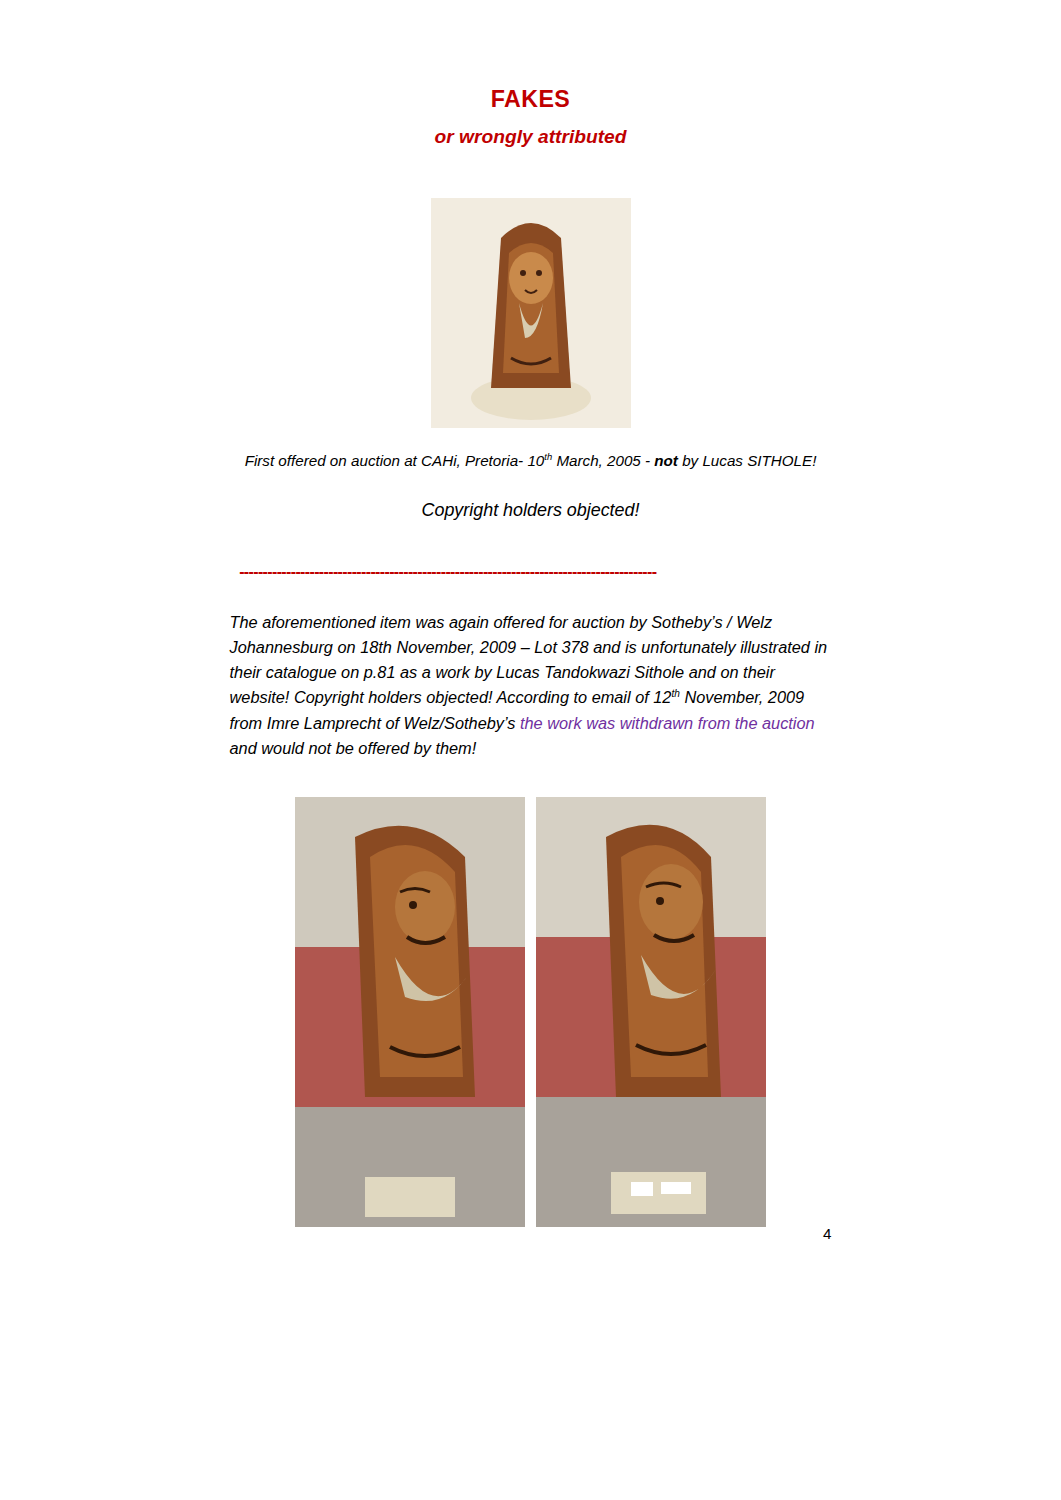FAKES
or wrongly attributed
First offered on auction at CAHi, Pretoria- 10th March, 2005 - not by Lucas SITHOLE!
Copyright holders objected!
-----------------------------------------------------------------------------------------
The aforementioned item was again offered for auction by Sotheby’s / Welz Johannesburg on 18th November, 2009 – Lot 378 and is unfortunately illustrated in their catalogue on p.81 as a work by Lucas Tandokwazi Sithole and on their website! Copyright holders objected! According to email of 12th November, 2009 from Imre Lamprecht of Welz/Sotheby’s the work was withdrawn from the auction and would not be offered by them!
4